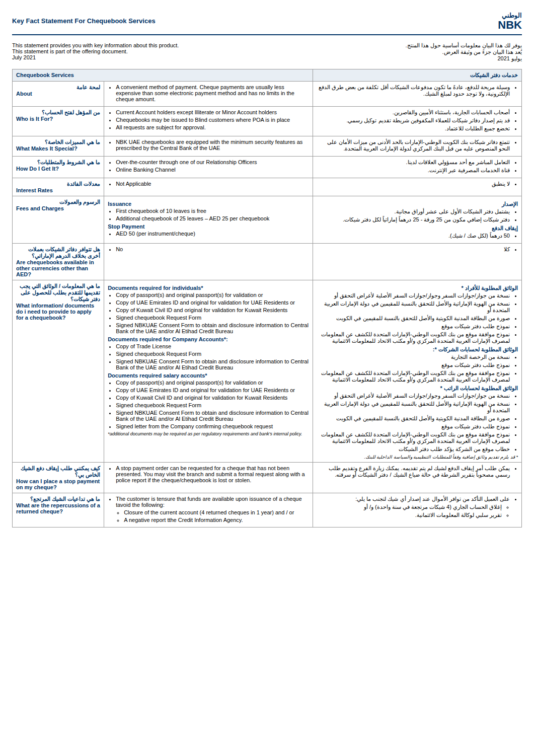Key Fact Statement For Chequebook Services
الوطني NBK
This statement provides you with key information about this product.
This statement is part of the offering document.
July 2021
يوفر لك هذا البيان معلومات أساسية حول هذا المنتج.
يُعد هذا البيان جزءً من وثيقة العرض.
يوليو 2021
| Chequebook Services | خدمات دفتر الشيكات |
| --- | --- |
| لمحة عامة About | A convenient method of payment. Cheque payments are usually less expensive than some electronic payment method and has no limits in the cheque amount. | وسيلة مريحة للدفع، عادةً ما تكون مدفوعات الشيكات أقل تكلفة من بعض طرق الدفع الإلكترونية، ولا توجد حدود لمبلغ الشيك. |
| من المؤهل لفتح الحساب؟ Who is It For? | Current Account holders except Illiterate or Minor Account holders Chequebooks may be issued to Blind customers where POA is in place All requests are subject for approval. | أصحاب الحسابات الجارية، باستثناء الأميين والقاصرين. قد يتم إصدار دفاتر شيكات للعملاء المكفوفين شريطة تقديم توكيل رسمي. تخضع جميع الطلبات للاعتماد. |
| ما هي المميزات الخاصة؟ What Makes It Special? | NBK UAE chequebooks are equipped with the minimum security features as prescribed by the Central Bank of the UAE | تتمتع دفاتر شيكات بنك الكويت الوطني-الإمارات بالحد الأدنى من ميزات الأمان على النحو المنصوص عليه من قبل البنك المركزي لدولة الإمارات العربية المتحدة. |
| ما هي الشروط والمتطلبات؟ How Do I Get It? | Over-the-counter through one of our Relationship Officers Online Banking Channel | التعامل المباشر مع أحد مسؤولي العلاقات لدينا. قناة الخدمات المصرفية عبر الإنترنت. |
| معدلات الفائدة Interest Rates | Not Applicable | لا ينطبق |
| الرسوم والعمولات Fees and Charges | Issuance First chequebook of 10 leaves is free Additional chequebook of 25 leaves – AED 25 per chequebook Stop Payment AED 50 (per instrument/cheque) | الإصدار يشتمل دفتر الشيكات الأول على عشر أوراق مجانية. دفتر شيكات إضافي مكون من 25 ورقة - 25 درهماً إماراتياً لكل دفتر شيكات. إيقاف الدفع 50 درهماً (لكل صك / شيك). |
| هل تتوافر دفاتر الشيكات بعملات أخرى بخلاف الدرهم الإماراتي؟ Are chequebooks available in other currencies other than AED? | No | كلا |
| ما هي المعلومات / الوثائق التي يجب تقديمها للتقدم بطلب للحصول على دفتر شيكات؟ What information/ documents do i need to provide to apply for a chequebook? | Documents required for individuals* Copy of passport(s) and original passport(s) for validation or Copy of UAE Emirates ID and original for validation for UAE Residents or Copy of Kuwait Civil ID and original for validation for Kuwait Residents Signed chequebook Request Form Signed NBKUAE Consent Form to obtain and disclosure information to Central Bank of the UAE and/or Al Etihad Credit Bureau Documents required for Company Accounts*: Copy of Trade License Signed chequebook Request Form Signed NBKUAE Consent Form to obtain and disclosure information to Central Bank of the UAE and/or Al Etihad Credit Bureau Documents required salary accounts* Copy of passport(s) and original passport(s) for validation or Copy of UAE Emirates ID and original for validation for UAE Residents or Copy of Kuwait Civil ID and original for validation for Kuwait Residents Signed chequebook Request Form Signed NBKUAE Consent Form to obtain and disclosure information to Central Bank of the UAE and/or Al Etihad Credit Bureau Signed letter from the Company confirming chequebook request *additional documents may be required as per regulatory requirements and bank's internal policy. | الوثائق المطلوبة للأفراد * نسخة من جواز/جوازات السفر وجواز/جوازات السفر الأصلية لأغراض التحقق أو نسخة من الهوية الإماراتية والأصل للتحقق بالنسبة للمقيمين في دولة الإمارات العربية المتحدة أو صورة من البطاقة المدنية الكويتية والأصل للتحقق بالنسبة للمقيمين في الكويت نموذج طلب دفتر شيكات موقع نموذج موافقة موقع من بنك الكويت الوطني-الإمارات المتحدة للكشف عن المعلومات لمصرف الإمارات العربية المتحدة المركزي و/أو مكتب الاتحاد للمعلومات الائتمانية الوثائق المطلوبة لحسابات الشركات *: نسخة من الرخصة التجارية نموذج طلب دفتر شيكات موقع نموذج موافقة موقع من بنك الكويت الوطني-الإمارات المتحدة للكشف عن المعلومات لمصرف الإمارات العربية المتحدة المركزي و/أو مكتب الاتحاد للمعلومات الائتمانية الوثائق المطلوبة لحسابات الراتب * نسخة من جواز/جوازات السفر وجواز/جوازات السفر الأصلية لأغراض التحقق أو نسخة من الهوية الإماراتية والأصل للتحقق بالنسبة للمقيمين في دولة الإمارات العربية المتحدة أو صورة من البطاقة المدنية الكويتية والأصل للتحقق بالنسبة للمقيمين في الكويت نموذج طلب دفتر شيكات موقع نموذج موافقة موقع من بنك الكويت الوطني-الإمارات المتحدة للكشف عن المعلومات لمصرف الإمارات العربية المتحدة المركزي و/أو مكتب الاتحاد للمعلومات الائتمانية خطاب موقع من الشركة يؤكد طلب دفتر الشيكات * قد يلزم تقديم وثائق إضافية وفقاً للمتطلبات التنظيمية والسياسة الداخلية للبنك. |
| كيف يمكنني طلب إيقاف دفع الشيك الخاص بي؟ How can I place a stop payment on my cheque? | A stop payment order can be requested for a cheque that has not been presented. You may visit the branch and submit a formal request along with a police report if the cheque/chequebook is lost or stolen. | يمكن طلب أمر إيقاف الدفع لشيك لم يتم تقديمه. يمكنك زيارة الفرع وتقديم طلب رسمي مصحوباً بتقرير الشرطة في حالة ضياع الشيك / دفتر الشيكات أو سرقته. |
| ما هي تداعيات الشيك المرتجع؟ What are the repercussions of a returned cheque? | The customer is tensure that funds are available upon issuance of a cheque tavoid the following: Closure of the current account (4 returned cheques in 1 year) and / or A negative report tthe Credit Information Agency. | على العميل التأكد من توافر الأموال عند إصدار أي شيك لتجنب ما يلي: إغلاق الحساب الجاري (4 شيكات مرتجعة في سنة واحدة) و/ أو تقرير سلبي لوكالة المعلومات الائتمانية. |